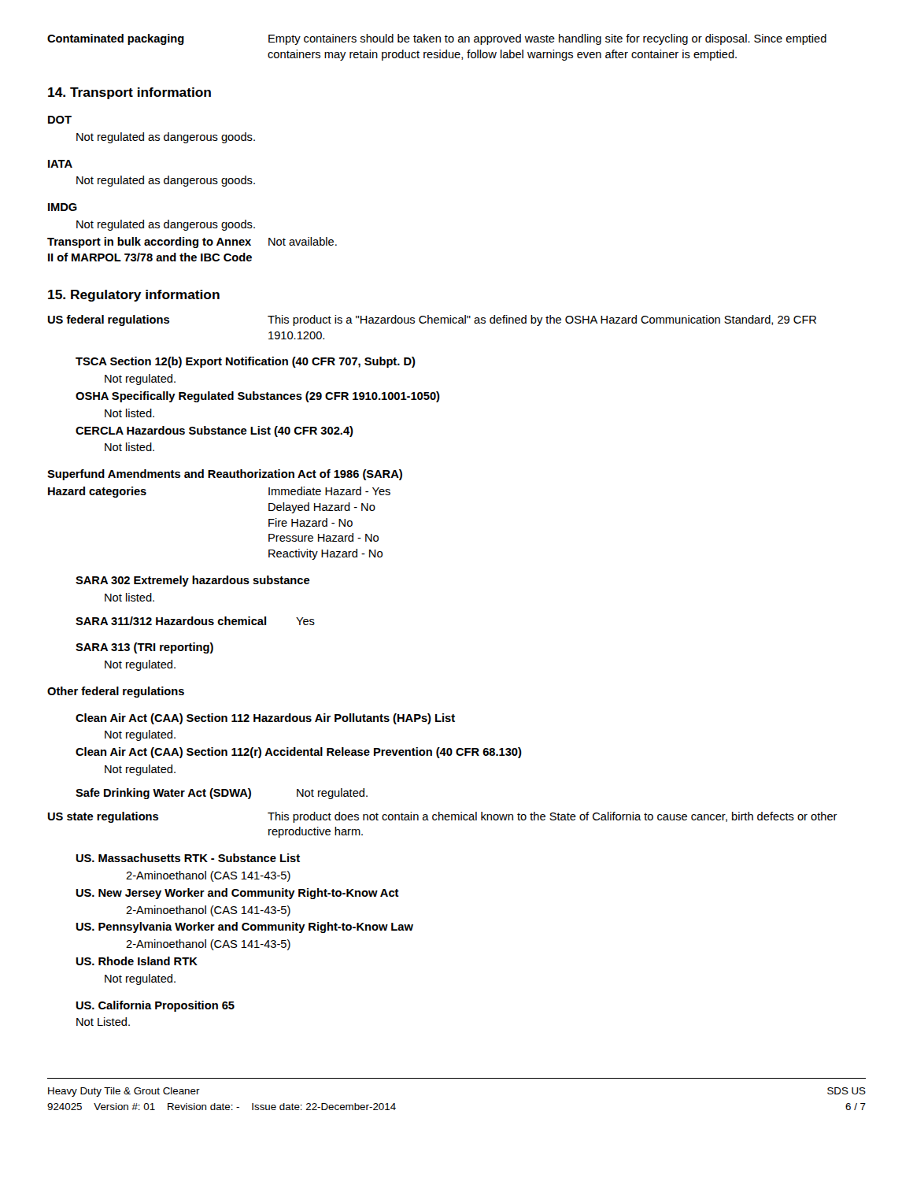Contaminated packaging
Empty containers should be taken to an approved waste handling site for recycling or disposal. Since emptied containers may retain product residue, follow label warnings even after container is emptied.
14. Transport information
DOT
Not regulated as dangerous goods.
IATA
Not regulated as dangerous goods.
IMDG
Not regulated as dangerous goods.
Transport in bulk according to Annex II of MARPOL 73/78 and the IBC Code
Not available.
15. Regulatory information
US federal regulations
This product is a "Hazardous Chemical" as defined by the OSHA Hazard Communication Standard, 29 CFR 1910.1200.
TSCA Section 12(b) Export Notification (40 CFR 707, Subpt. D)
Not regulated.
OSHA Specifically Regulated Substances (29 CFR 1910.1001-1050)
Not listed.
CERCLA Hazardous Substance List (40 CFR 302.4)
Not listed.
Superfund Amendments and Reauthorization Act of 1986 (SARA)
Hazard categories
Immediate Hazard - Yes
Delayed Hazard - No
Fire Hazard - No
Pressure Hazard - No
Reactivity Hazard - No
SARA 302 Extremely hazardous substance
Not listed.
SARA 311/312 Hazardous chemical
Yes
SARA 313 (TRI reporting)
Not regulated.
Other federal regulations
Clean Air Act (CAA) Section 112 Hazardous Air Pollutants (HAPs) List
Not regulated.
Clean Air Act (CAA) Section 112(r) Accidental Release Prevention (40 CFR 68.130)
Not regulated.
Safe Drinking Water Act (SDWA)
Not regulated.
US state regulations
This product does not contain a chemical known to the State of California to cause cancer, birth defects or other reproductive harm.
US. Massachusetts RTK - Substance List
2-Aminoethanol (CAS 141-43-5)
US. New Jersey Worker and Community Right-to-Know Act
2-Aminoethanol (CAS 141-43-5)
US. Pennsylvania Worker and Community Right-to-Know Law
2-Aminoethanol (CAS 141-43-5)
US. Rhode Island RTK
Not regulated.
US. California Proposition 65
Not Listed.
Heavy Duty Tile & Grout Cleaner
924025 Version #: 01 Revision date: - Issue date: 22-December-2014
SDS US
6 / 7